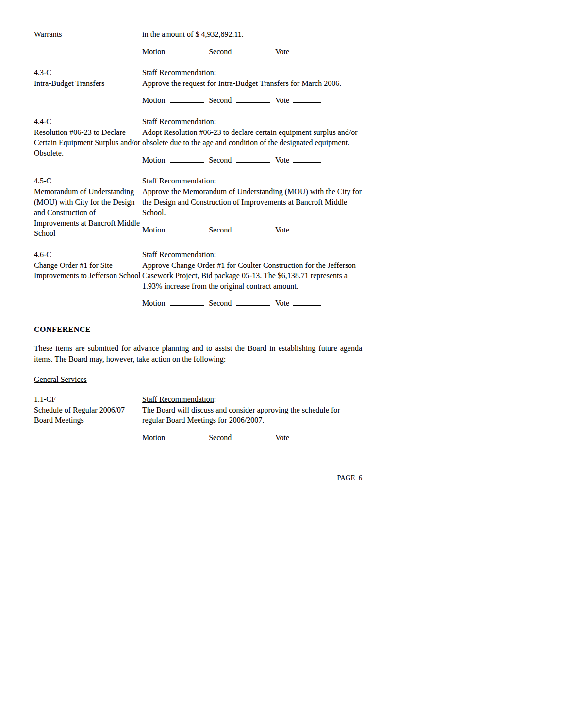| Warrants | in the amount of $ 4,932,892.11. Motion Second Vote |
| 4.3-C Intra-Budget Transfers | Staff Recommendation : Approve the request for Intra-Budget Transfers for March 2006. Motion Second Vote |
| 4.4-C Resolution #06-23 to Declare Certain Equipment Surplus and/or Obsolete. | Staff Recommendation : Adopt Resolution #06-23 to declare certain equipment surplus and/or obsolete due to the age and condition of the designated equipment. Motion Second Vote |
| 4.5-C Memorandum of Understanding (MOU) with City for the Design and Construction of Improvements at Bancroft Middle School | Staff Recommendation : Approve the Memorandum of Understanding (MOU) with the City for the Design and Construction of Improvements at Bancroft Middle School. Motion Second Vote |
| 4.6-C Change Order #1 for Site Improvements to Jefferson School | Staff Recommendation : Approve Change Order #1 for Coulter Construction for the Jefferson Casework Project, Bid package 05-13. The $6,138.71 represents a 1.93% increase from the original contract amount. Motion Second Vote |
CONFERENCE
These items are submitted for advance planning and to assist the Board in establishing future agenda items. The Board may, however, take action on the following:
General Services
| 1.1-CF Schedule of Regular 2006/07 Board Meetings | Staff Recommendation : The Board will discuss and consider approving the schedule for regular Board Meetings for 2006/2007. Motion Second Vote |
PAGE 6